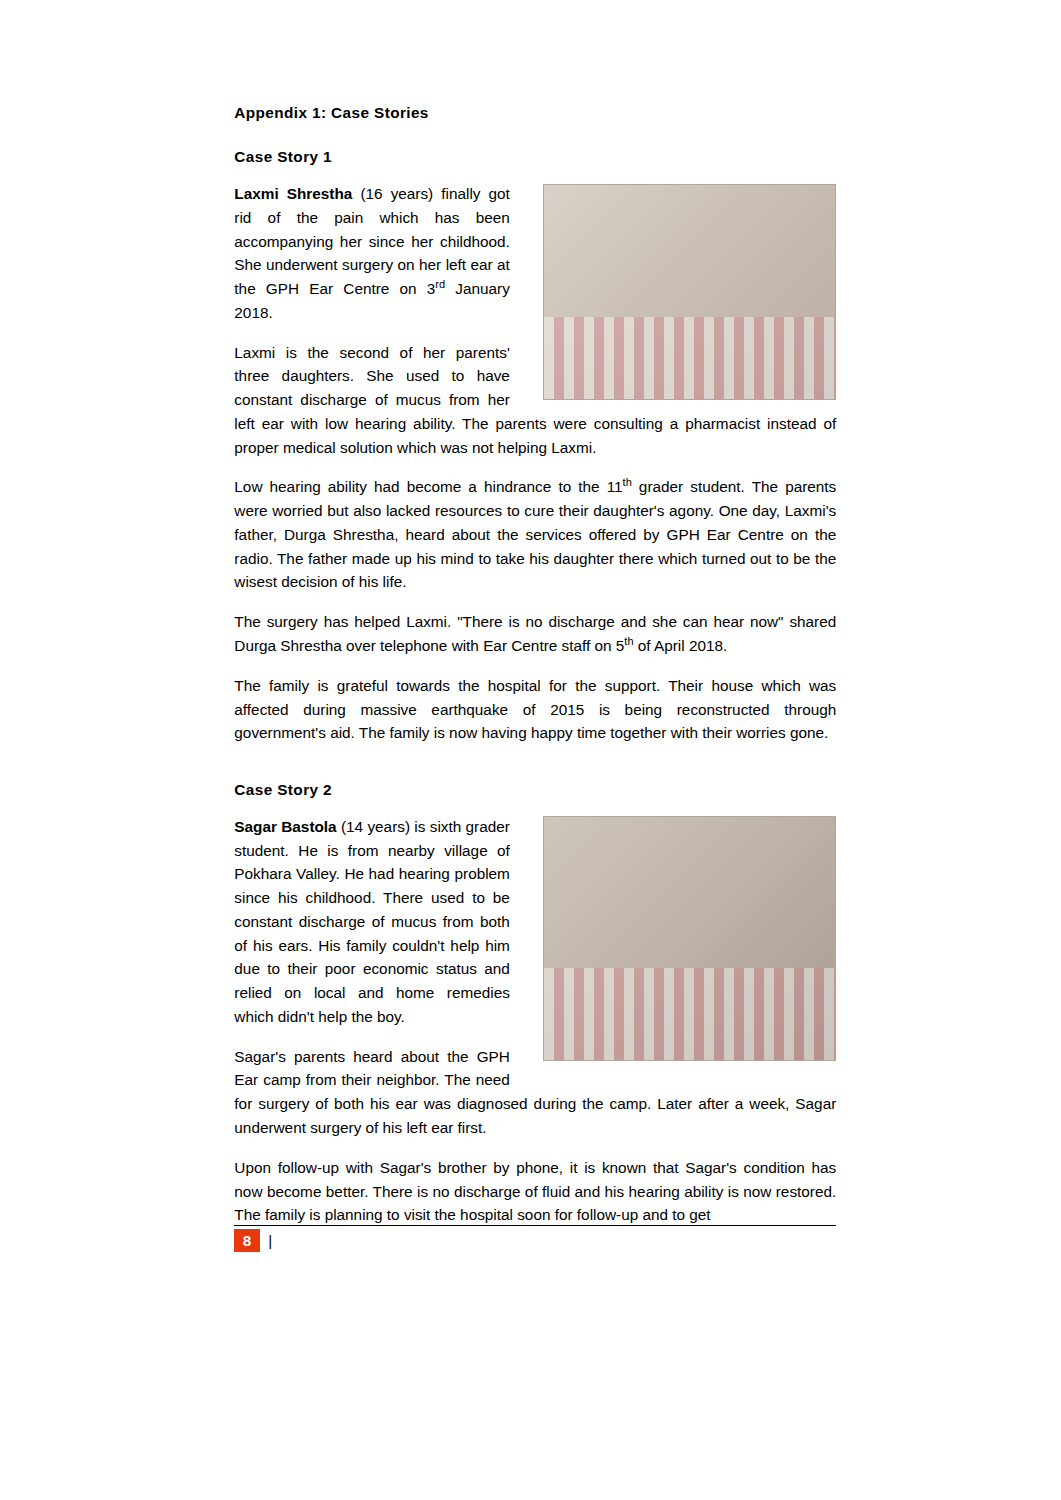Appendix 1: Case Stories
Case Story 1
Laxmi Shrestha (16 years) finally got rid of the pain which has been accompanying her since her childhood. She underwent surgery on her left ear at the GPH Ear Centre on 3rd January 2018.
Laxmi is the second of her parents' three daughters. She used to have constant discharge of mucus from her left ear with low hearing ability. The parents were consulting a pharmacist instead of proper medical solution which was not helping Laxmi.
Low hearing ability had become a hindrance to the 11th grader student. The parents were worried but also lacked resources to cure their daughter's agony. One day, Laxmi's father, Durga Shrestha, heard about the services offered by GPH Ear Centre on the radio. The father made up his mind to take his daughter there which turned out to be the wisest decision of his life.
The surgery has helped Laxmi. "There is no discharge and she can hear now" shared Durga Shrestha over telephone with Ear Centre staff on 5th of April 2018.
The family is grateful towards the hospital for the support. Their house which was affected during massive earthquake of 2015 is being reconstructed through government's aid. The family is now having happy time together with their worries gone.
Case Story 2
Sagar Bastola (14 years) is sixth grader student. He is from nearby village of Pokhara Valley. He had hearing problem since his childhood. There used to be constant discharge of mucus from both of his ears. His family couldn't help him due to their poor economic status and relied on local and home remedies which didn't help the boy.
Sagar's parents heard about the GPH Ear camp from their neighbor. The need for surgery of both his ear was diagnosed during the camp. Later after a week, Sagar underwent surgery of his left ear first.
Upon follow-up with Sagar's brother by phone, it is known that Sagar's condition has now become better. There is no discharge of fluid and his hearing ability is now restored. The family is planning to visit the hospital soon for follow-up and to get
8 |